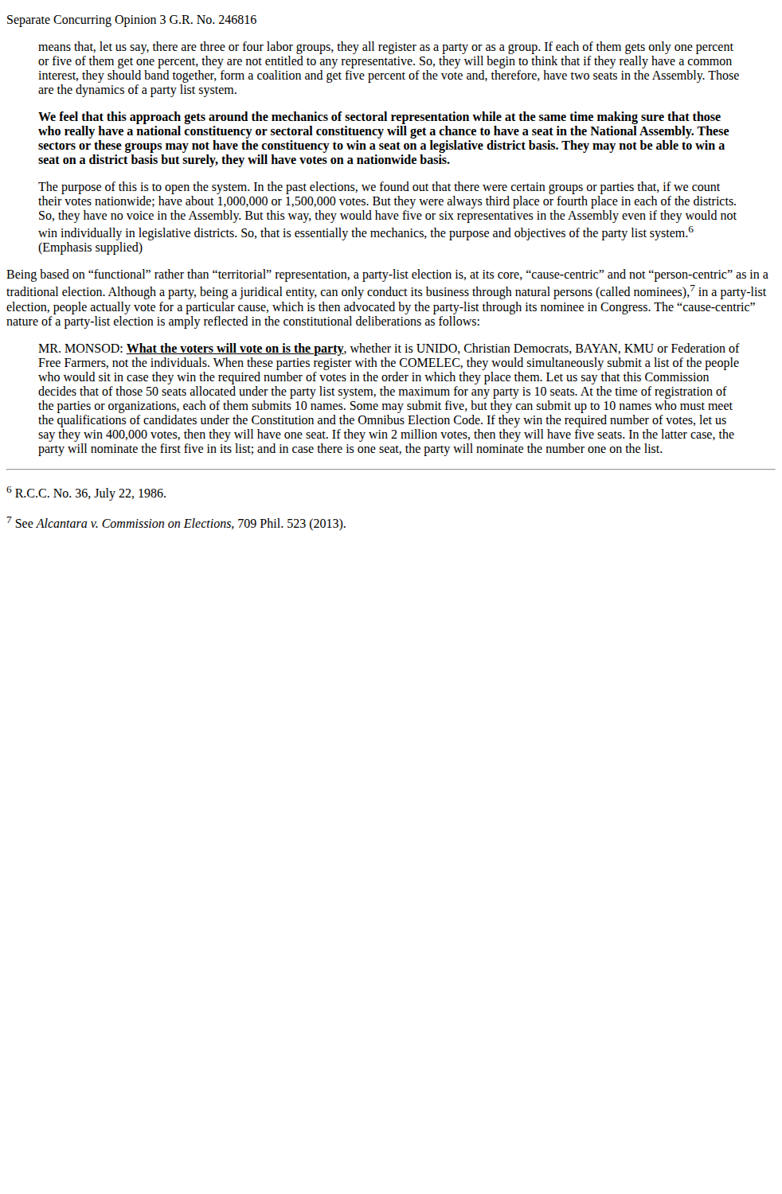Separate Concurring Opinion 3 G.R. No. 246816
means that, let us say, there are three or four labor groups, they all register as a party or as a group. If each of them gets only one percent or five of them get one percent, they are not entitled to any representative. So, they will begin to think that if they really have a common interest, they should band together, form a coalition and get five percent of the vote and, therefore, have two seats in the Assembly. Those are the dynamics of a party list system.
We feel that this approach gets around the mechanics of sectoral representation while at the same time making sure that those who really have a national constituency or sectoral constituency will get a chance to have a seat in the National Assembly. These sectors or these groups may not have the constituency to win a seat on a legislative district basis. They may not be able to win a seat on a district basis but surely, they will have votes on a nationwide basis.
The purpose of this is to open the system. In the past elections, we found out that there were certain groups or parties that, if we count their votes nationwide; have about 1,000,000 or 1,500,000 votes. But they were always third place or fourth place in each of the districts. So, they have no voice in the Assembly. But this way, they would have five or six representatives in the Assembly even if they would not win individually in legislative districts. So, that is essentially the mechanics, the purpose and objectives of the party list system.6 (Emphasis supplied)
Being based on “functional” rather than “territorial” representation, a party-list election is, at its core, “cause-centric” and not “person-centric” as in a traditional election. Although a party, being a juridical entity, can only conduct its business through natural persons (called nominees),7 in a party-list election, people actually vote for a particular cause, which is then advocated by the party-list through its nominee in Congress. The “cause-centric” nature of a party-list election is amply reflected in the constitutional deliberations as follows:
MR. MONSOD: What the voters will vote on is the party, whether it is UNIDO, Christian Democrats, BAYAN, KMU or Federation of Free Farmers, not the individuals. When these parties register with the COMELEC, they would simultaneously submit a list of the people who would sit in case they win the required number of votes in the order in which they place them. Let us say that this Commission decides that of those 50 seats allocated under the party list system, the maximum for any party is 10 seats. At the time of registration of the parties or organizations, each of them submits 10 names. Some may submit five, but they can submit up to 10 names who must meet the qualifications of candidates under the Constitution and the Omnibus Election Code. If they win the required number of votes, let us say they win 400,000 votes, then they will have one seat. If they win 2 million votes, then they will have five seats. In the latter case, the party will nominate the first five in its list; and in case there is one seat, the party will nominate the number one on the list.
6 R.C.C. No. 36, July 22, 1986.
7 See Alcantara v. Commission on Elections, 709 Phil. 523 (2013).